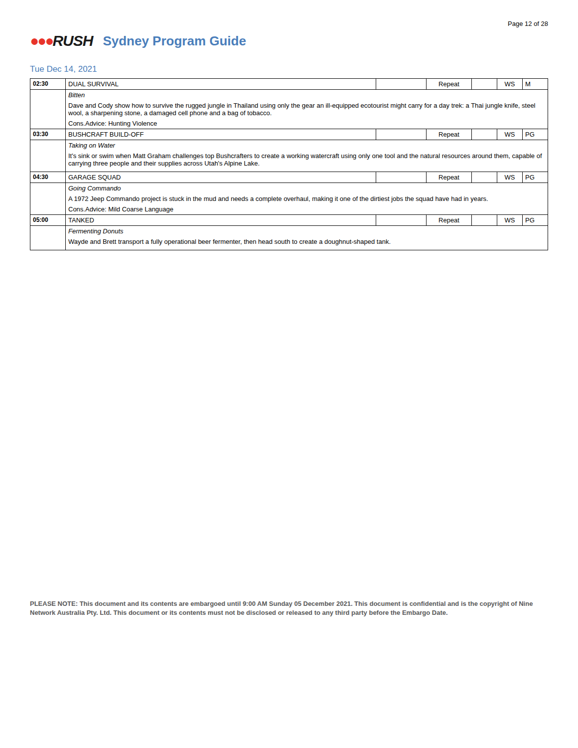Page 12 of 28
●●●RUSH
Sydney Program Guide
Tue Dec 14, 2021
| 02:30 | DUAL SURVIVAL | | Repeat | | WS | M |
| | Bitten Dave and Cody show how to survive the rugged jungle in Thailand using only the gear an ill-equipped ecotourist might carry for a day trek: a Thai jungle knife, steel wool, a sharpening stone, a damaged cell phone and a bag of tobacco. Cons.Advice: Hunting Violence |
| 03:30 | BUSHCRAFT BUILD-OFF | | Repeat | | WS | PG |
| | Taking on Water It's sink or swim when Matt Graham challenges top Bushcrafters to create a working watercraft using only one tool and the natural resources around them, capable of carrying three people and their supplies across Utah's Alpine Lake. |
| 04:30 | GARAGE SQUAD | | Repeat | | WS | PG |
| | Going Commando A 1972 Jeep Commando project is stuck in the mud and needs a complete overhaul, making it one of the dirtiest jobs the squad have had in years. Cons.Advice: Mild Coarse Language |
| 05:00 | TANKED | | Repeat | | WS | PG |
| | Fermenting Donuts Wayde and Brett transport a fully operational beer fermenter, then head south to create a doughnut-shaped tank. |
PLEASE NOTE: This document and its contents are embargoed until 9:00 AM Sunday 05 December 2021. This document is confidential and is the copyright of Nine Network Australia Pty. Ltd. This document or its contents must not be disclosed or released to any third party before the Embargo Date.